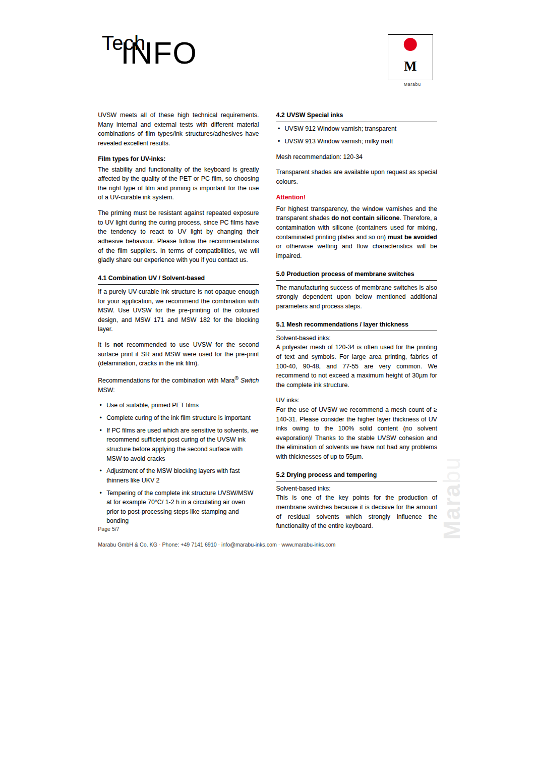Tech INFO
M
Marabu
UVSW meets all of these high technical requirements. Many internal and external tests with different material combinations of film types/ink structures/adhesives have revealed excellent results.
Film types for UV-inks:
The stability and functionality of the keyboard is greatly affected by the quality of the PET or PC film, so choosing the right type of film and priming is important for the use of a UV-curable ink system.
The priming must be resistant against repeated exposure to UV light during the curing process, since PC films have the tendency to react to UV light by changing their adhesive behaviour. Please follow the recommendations of the film suppliers. In terms of compatibilities, we will gladly share our experience with you if you contact us.
4.1 Combination UV / Solvent-based
If a purely UV-curable ink structure is not opaque enough for your application, we recommend the combination with MSW. Use UVSW for the pre-printing of the coloured design, and MSW 171 and MSW 182 for the blocking layer.
It is not recommended to use UVSW for the second surface print if SR and MSW were used for the pre-print (delamination, cracks in the ink film).
Recommendations for the combination with Mara® Switch MSW:
Use of suitable, primed PET films
Complete curing of the ink film structure is important
If PC films are used which are sensitive to solvents, we recommend sufficient post curing of the UVSW ink structure before applying the second surface with MSW to avoid cracks
Adjustment of the MSW blocking layers with fast thinners like UKV 2
Tempering of the complete ink structure UVSW/MSW at for example 70°C/ 1-2 h in a circulating air oven prior to post-processing steps like stamping and bonding
4.2 UVSW Special inks
UVSW 912 Window varnish; transparent
UVSW 913 Window varnish; milky matt
Mesh recommendation: 120-34
Transparent shades are available upon request as special colours.
Attention!
For highest transparency, the window varnishes and the transparent shades do not contain silicone. Therefore, a contamination with silicone (containers used for mixing, contaminated printing plates and so on) must be avoided or otherwise wetting and flow characteristics will be impaired.
5.0 Production process of membrane switches
The manufacturing success of membrane switches is also strongly dependent upon below mentioned additional parameters and process steps.
5.1 Mesh recommendations / layer thickness
Solvent-based inks:
A polyester mesh of 120-34 is often used for the printing of text and symbols. For large area printing, fabrics of 100-40, 90-48, and 77-55 are very common. We recommend to not exceed a maximum height of 30µm for the complete ink structure.
UV inks:
For the use of UVSW we recommend a mesh count of ≥ 140-31. Please consider the higher layer thickness of UV inks owing to the 100% solid content (no solvent evaporation)! Thanks to the stable UVSW cohesion and the elimination of solvents we have not had any problems with thicknesses of up to 55µm.
5.2 Drying process and tempering
Solvent-based inks:
This is one of the key points for the production of membrane switches because it is decisive for the amount of residual solvents which strongly influence the functionality of the entire keyboard.
Marabu
Page 5/7
Marabu GmbH & Co. KG · Phone: +49 7141 6910 · info@marabu-inks.com · www.marabu-inks.com